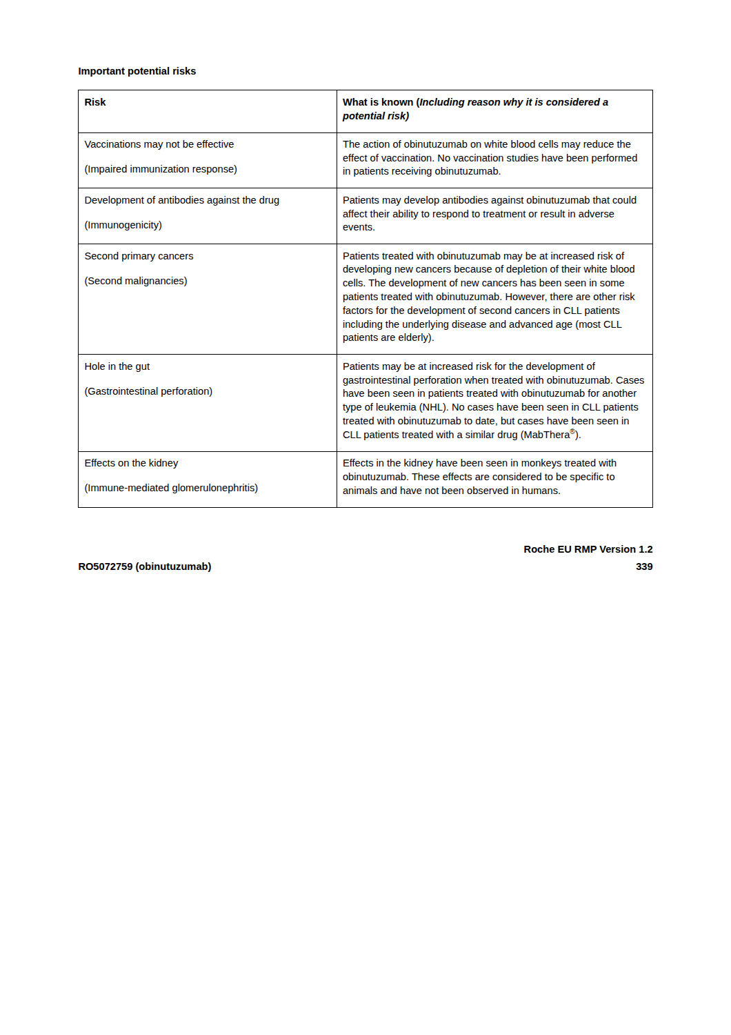Important potential risks
| Risk | What is known ( Including reason why it is considered a potential risk) |
| --- | --- |
| Vaccinations may not be effective (Impaired immunization response) | The action of obinutuzumab on white blood cells may reduce the effect of vaccination. No vaccination studies have been performed in patients receiving obinutuzumab. |
| Development of antibodies against the drug (Immunogenicity) | Patients may develop antibodies against obinutuzumab that could affect their ability to respond to treatment or result in adverse events. |
| Second primary cancers (Second malignancies) | Patients treated with obinutuzumab may be at increased risk of developing new cancers because of depletion of their white blood cells. The development of new cancers has been seen in some patients treated with obinutuzumab. However, there are other risk factors for the development of second cancers in CLL patients including the underlying disease and advanced age (most CLL patients are elderly). |
| Hole in the gut (Gastrointestinal perforation) | Patients may be at increased risk for the development of gastrointestinal perforation when treated with obinutuzumab. Cases have been seen in patients treated with obinutuzumab for another type of leukemia (NHL). No cases have been seen in CLL patients treated with obinutuzumab to date, but cases have been seen in CLL patients treated with a similar drug (MabThera ® ). |
| Effects on the kidney (Immune-mediated glomerulonephritis) | Effects in the kidney have been seen in monkeys treated with obinutuzumab. These effects are considered to be specific to animals and have not been observed in humans. |
RO5072759 (obinutuzumab)
Roche EU RMP Version 1.2 339